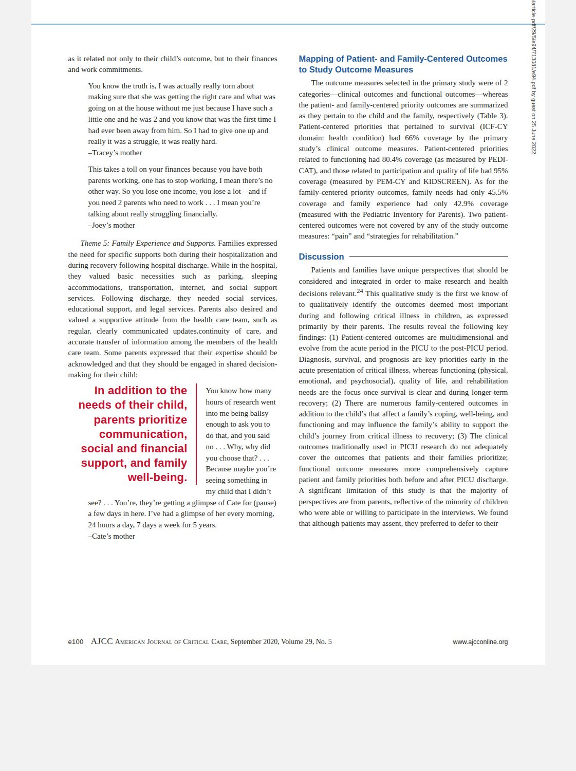Downloaded from http://aacnjournals.org/ajcconline/article-pdf/29/5/e94/713081/e94.pdf by guest on 25 June 2022
as it related not only to their child’s outcome, but to their finances and work commitments.
You know the truth is, I was actually really torn about making sure that she was getting the right care and what was going on at the house without me just because I have such a little one and he was 2 and you know that was the first time I had ever been away from him. So I had to give one up and really it was a struggle, it was really hard. –Tracey’s mother
This takes a toll on your finances because you have both parents working, one has to stop working, I mean there’s no other way. So you lose one income, you lose a lot—and if you need 2 parents who need to work . . . I mean you’re talking about really struggling financially. –Joey’s mother
Theme 5: Family Experience and Supports. Families expressed the need for specific supports both during their hospitalization and during recovery following hospital discharge. While in the hospital, they valued basic necessities such as parking, sleeping accommodations, transportation, internet, and social support services. Following discharge, they needed social services, educational support, and legal services. Parents also desired and valued a supportive attitude from the health care team, such as regular, clearly communicated updates,continuity of care, and accurate transfer of information among the members of the health care team. Some parents expressed that their expertise should be acknowledged and that they should be engaged in shared decision-making for their child:
In addition to the needs of their child, parents prioritize communication, social and financial support, and family well-being.
You know how many hours of research went into me being ballsy enough to ask you to do that, and you said no . . . Why, why did you choose that? . . . Because maybe you’re seeing something in my child that I didn’t see? . . . You’re, they’re getting a glimpse of Cate for (pause) a few days in here. I’ve had a glimpse of her every morning, 24 hours a day, 7 days a week for 5 years. –Cate’s mother
Mapping of Patient- and Family-Centered Outcomes to Study Outcome Measures
The outcome measures selected in the primary study were of 2 categories—clinical outcomes and functional outcomes—whereas the patient- and family-centered priority outcomes are summarized as they pertain to the child and the family, respectively (Table 3). Patient-centered priorities that pertained to survival (ICF-CY domain: health condition) had 66% coverage by the primary study’s clinical outcome measures. Patient-centered priorities related to functioning had 80.4% coverage (as measured by PEDI-CAT), and those related to participation and quality of life had 95% coverage (measured by PEM-CY and KIDSCREEN). As for the family-centered priority outcomes, family needs had only 45.5% coverage and family experience had only 42.9% coverage (measured with the Pediatric Inventory for Parents). Two patient-centered outcomes were not covered by any of the study outcome measures: “pain” and “strategies for rehabilitation.”
Discussion
Patients and families have unique perspectives that should be considered and integrated in order to make research and health decisions relevant.24 This qualitative study is the first we know of to qualitatively identify the outcomes deemed most important during and following critical illness in children, as expressed primarily by their parents. The results reveal the following key findings: (1) Patient-centered outcomes are multidimensional and evolve from the acute period in the PICU to the post-PICU period. Diagnosis, survival, and prognosis are key priorities early in the acute presentation of critical illness, whereas functioning (physical, emotional, and psychosocial), quality of life, and rehabilitation needs are the focus once survival is clear and during longer-term recovery; (2) There are numerous family-centered outcomes in addition to the child’s that affect a family’s coping, well-being, and functioning and may influence the family’s ability to support the child’s journey from critical illness to recovery; (3) The clinical outcomes traditionally used in PICU research do not adequately cover the outcomes that patients and their families prioritize; functional outcome measures more comprehensively capture patient and family priorities both before and after PICU discharge. A significant limitation of this study is that the majority of perspectives are from parents, reflective of the minority of children who were able or willing to participate in the interviews. We found that although patients may assent, they preferred to defer to their
e100 AJCC American Journal of Critical Care, September 2020, Volume 29, No. 5
www.ajcconline.org